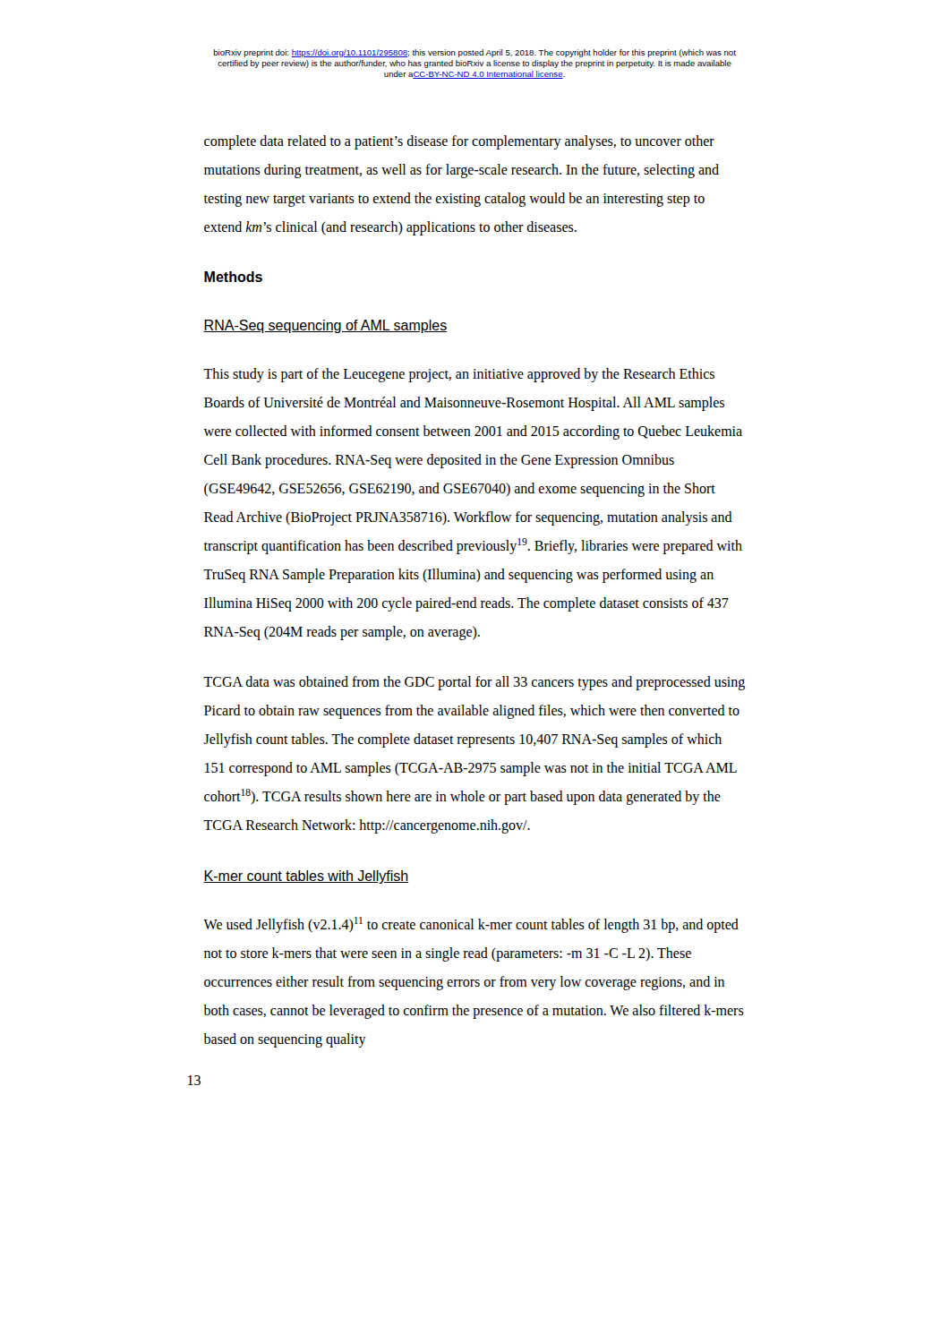bioRxiv preprint doi: https://doi.org/10.1101/295808; this version posted April 5, 2018. The copyright holder for this preprint (which was not
certified by peer review) is the author/funder, who has granted bioRxiv a license to display the preprint in perpetuity. It is made available
under aCC-BY-NC-ND 4.0 International license.
complete data related to a patient’s disease for complementary analyses, to uncover other mutations during treatment, as well as for large-scale research. In the future, selecting and testing new target variants to extend the existing catalog would be an interesting step to extend km’s clinical (and research) applications to other diseases.
Methods
RNA-Seq sequencing of AML samples
This study is part of the Leucegene project, an initiative approved by the Research Ethics Boards of Université de Montréal and Maisonneuve-Rosemont Hospital. All AML samples were collected with informed consent between 2001 and 2015 according to Quebec Leukemia Cell Bank procedures. RNA-Seq were deposited in the Gene Expression Omnibus (GSE49642, GSE52656, GSE62190, and GSE67040) and exome sequencing in the Short Read Archive (BioProject PRJNA358716). Workflow for sequencing, mutation analysis and transcript quantification has been described previously19. Briefly, libraries were prepared with TruSeq RNA Sample Preparation kits (Illumina) and sequencing was performed using an Illumina HiSeq 2000 with 200 cycle paired-end reads. The complete dataset consists of 437 RNA-Seq (204M reads per sample, on average).
TCGA data was obtained from the GDC portal for all 33 cancers types and preprocessed using Picard to obtain raw sequences from the available aligned files, which were then converted to Jellyfish count tables. The complete dataset represents 10,407 RNA-Seq samples of which 151 correspond to AML samples (TCGA-AB-2975 sample was not in the initial TCGA AML cohort18). TCGA results shown here are in whole or part based upon data generated by the TCGA Research Network: http://cancergenome.nih.gov/.
K-mer count tables with Jellyfish
We used Jellyfish (v2.1.4)11 to create canonical k-mer count tables of length 31 bp, and opted not to store k-mers that were seen in a single read (parameters: -m 31 -C -L 2). These occurrences either result from sequencing errors or from very low coverage regions, and in both cases, cannot be leveraged to confirm the presence of a mutation. We also filtered k-mers based on sequencing quality
13